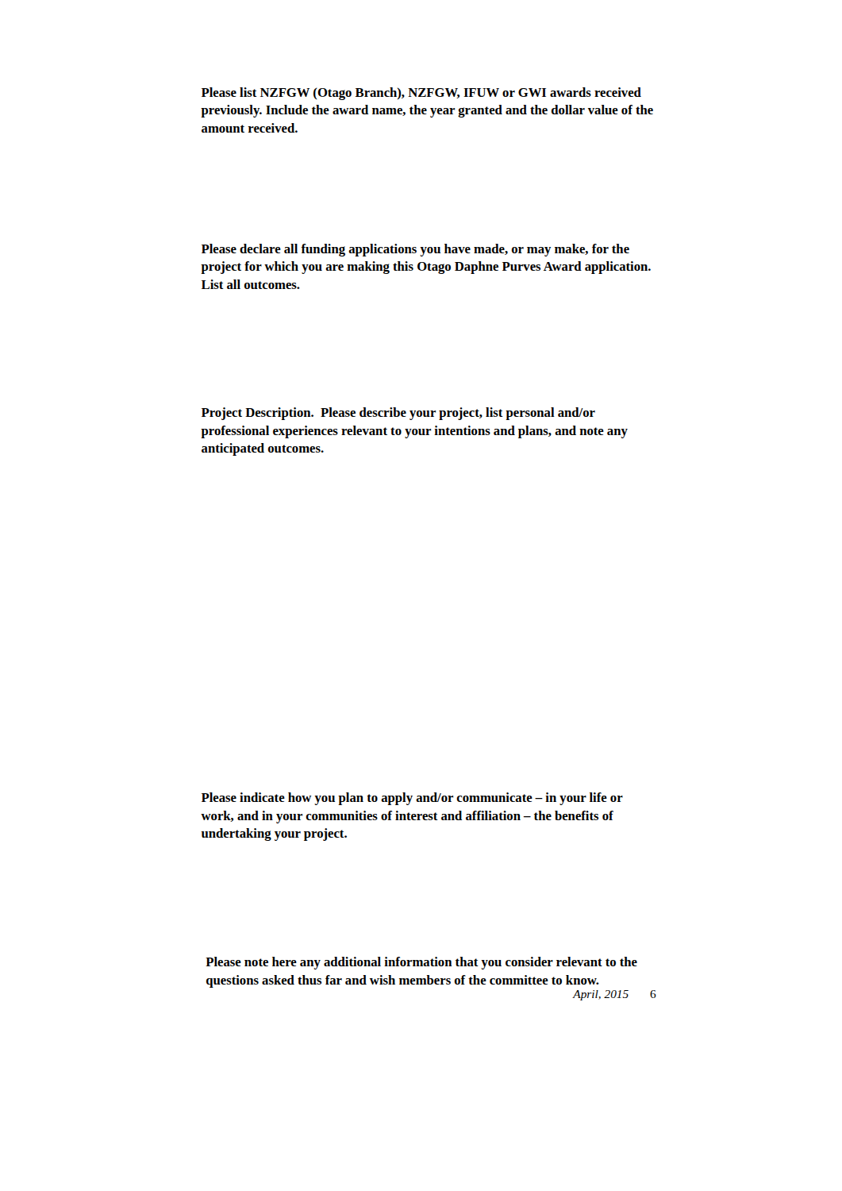Please list NZFGW (Otago Branch), NZFGW, IFUW or GWI awards received previously. Include the award name, the year granted and the dollar value of the amount received.
Please declare all funding applications you have made, or may make, for the project for which you are making this Otago Daphne Purves Award application. List all outcomes.
Project Description. Please describe your project, list personal and/or professional experiences relevant to your intentions and plans, and note any anticipated outcomes.
Please indicate how you plan to apply and/or communicate – in your life or work, and in your communities of interest and affiliation – the benefits of undertaking your project.
Please note here any additional information that you consider relevant to the questions asked thus far and wish members of the committee to know.
April, 2015 6